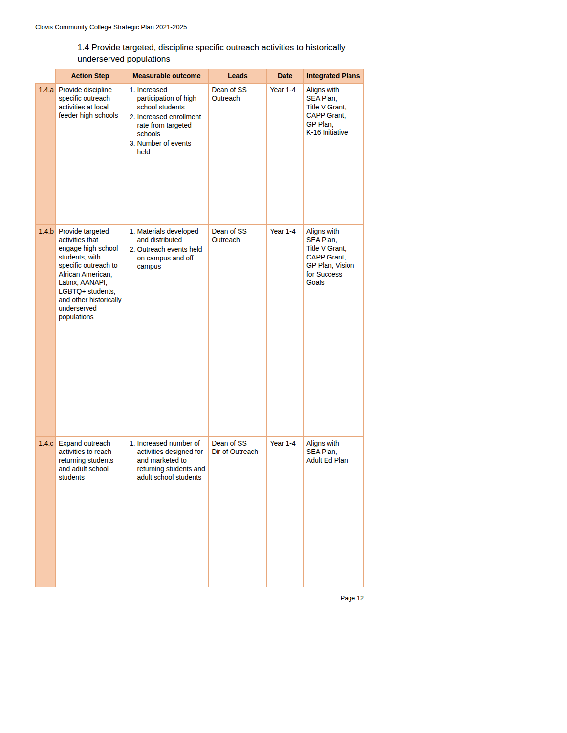Clovis Community College Strategic Plan 2021-2025
1.4 Provide targeted, discipline specific outreach activities to historically underserved populations
Action steps for objective 1.4
| | Action Step | Measurable outcome | Leads | Date | Integrated Plans |
| --- | --- | --- | --- | --- | --- |
| 1.4.a | Provide discipline specific outreach activities at local feeder high schools | Increased participation of high school students Increased enrollment rate from targeted schools Number of events held | Dean of SS Outreach | Year 1-4 | Aligns with SEA Plan, Title V Grant, CAPP Grant, GP Plan, K-16 Initiative |
| 1.4.b | Provide targeted activities that engage high school students, with specific outreach to African American, Latinx, AANAPI, LGBTQ+ students, and other historically underserved populations | Materials developed and distributed Outreach events held on campus and off campus | Dean of SS Outreach | Year 1-4 | Aligns with SEA Plan, Title V Grant, CAPP Grant, GP Plan, Vision for Success Goals |
| 1.4.c | Expand outreach activities to reach returning students and adult school students | Increased number of activities designed for and marketed to returning students and adult school students | Dean of SS Dir of Outreach | Year 1-4 | Aligns with SEA Plan, Adult Ed Plan |
Page 12